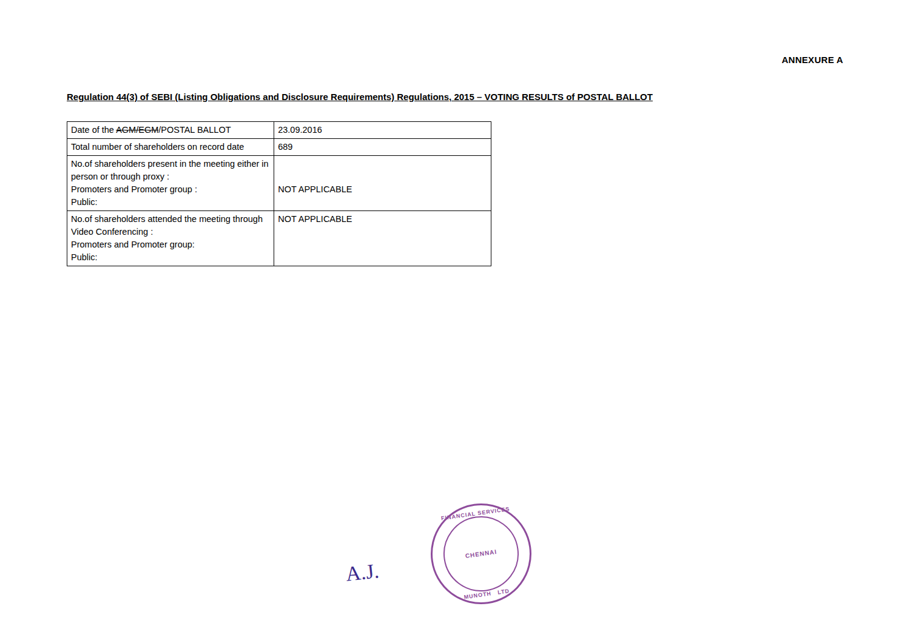ANNEXURE A
Regulation 44(3) of SEBI (Listing Obligations and Disclosure Requirements) Regulations, 2015 – VOTING RESULTS of POSTAL BALLOT
| Date of the AGM/EGM /POSTAL BALLOT | 23.09.2016 |
| Total number of shareholders on record date | 689 |
| No.of shareholders present in the meeting either in person or through proxy : Promoters and Promoter group : Public: | NOT APPLICABLE |
| No.of shareholders attended the meeting through Video Conferencing : Promoters and Promoter group: Public: | NOT APPLICABLE |
FINANCIAL SERVICES
CHENNAI
MUNOTH LTD
A.J.